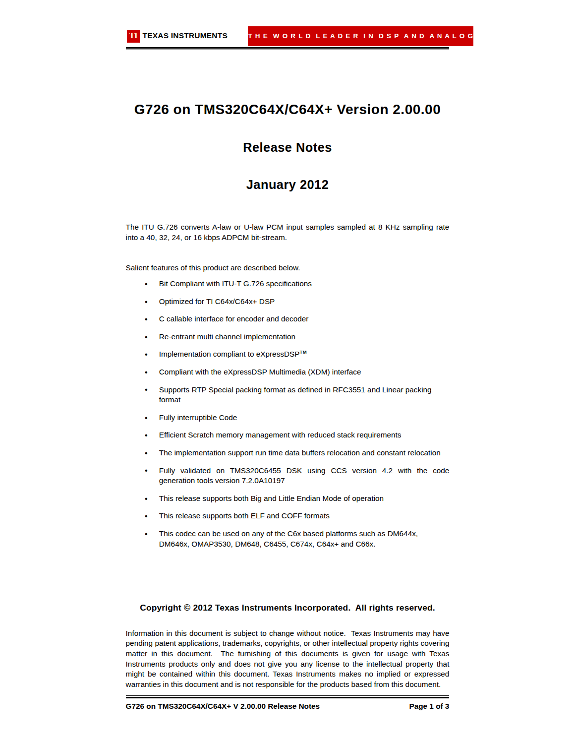TI
TEXAS INSTRUMENTS
T H E W O R L D L E A D E R I N D S P A N D A N A L O G
G726 on TMS320C64X/C64X+ Version 2.00.00
Release Notes
January 2012
The ITU G.726 converts A-law or U-law PCM input samples sampled at 8 KHz sampling rate into a 40, 32, 24, or 16 kbps ADPCM bit-stream.
Salient features of this product are described below.
Bit Compliant with ITU-T G.726 specifications
Optimized for TI C64x/C64x+ DSP
C callable interface for encoder and decoder
Re-entrant multi channel implementation
Implementation compliant to eXpressDSPTM
Compliant with the eXpressDSP Multimedia (XDM) interface
Supports RTP Special packing format as defined in RFC3551 and Linear packing format
Fully interruptible Code
Efficient Scratch memory management with reduced stack requirements
The implementation support run time data buffers relocation and constant relocation
Fully validated on TMS320C6455 DSK using CCS version 4.2 with the code generation tools version 7.2.0A10197
This release supports both Big and Little Endian Mode of operation
This release supports both ELF and COFF formats
This codec can be used on any of the C6x based platforms such as DM644x, DM646x, OMAP3530, DM648, C6455, C674x, C64x+ and C66x.
Copyright © 2012 Texas Instruments Incorporated. All rights reserved.
Information in this document is subject to change without notice. Texas Instruments may have pending patent applications, trademarks, copyrights, or other intellectual property rights covering matter in this document. The furnishing of this documents is given for usage with Texas Instruments products only and does not give you any license to the intellectual property that might be contained within this document. Texas Instruments makes no implied or expressed warranties in this document and is not responsible for the products based from this document.
G726 on TMS320C64X/C64X+ V 2.00.00 Release Notes Page 1 of 3